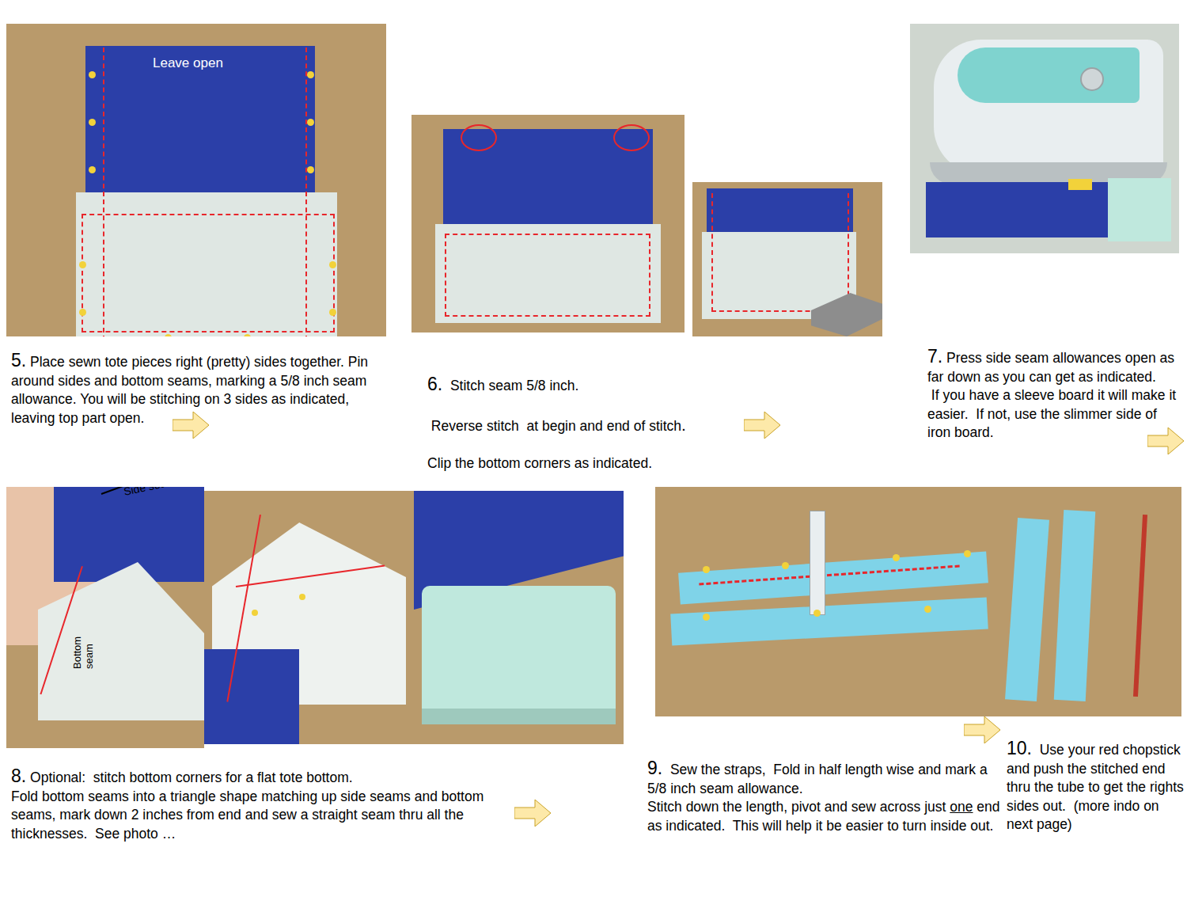Leave open
Side seam
Bottom
seam
5. Place sewn tote pieces right (pretty) sides together. Pin around sides and bottom seams, marking a 5/8 inch seam allowance. You will be stitching on 3 sides as indicated, leaving top part open.
6. Stitch seam 5/8 inch.
Reverse stitch at begin and end of stitch.
Clip the bottom corners as indicated.
7. Press side seam allowances open as far down as you can get as indicated.
If you have a sleeve board it will make it easier. If not, use the slimmer side of iron board.
8. Optional: stitch bottom corners for a flat tote bottom.
Fold bottom seams into a triangle shape matching up side seams and bottom seams, mark down 2 inches from end and sew a straight seam thru all the thicknesses. See photo …
9. Sew the straps, Fold in half length wise and mark a 5/8 inch seam allowance.
Stitch down the length, pivot and sew across just one end as indicated. This will help it be easier to turn inside out.
10. Use your red chopstick and push the stitched end thru the tube to get the rights sides out. (more indo on next page)